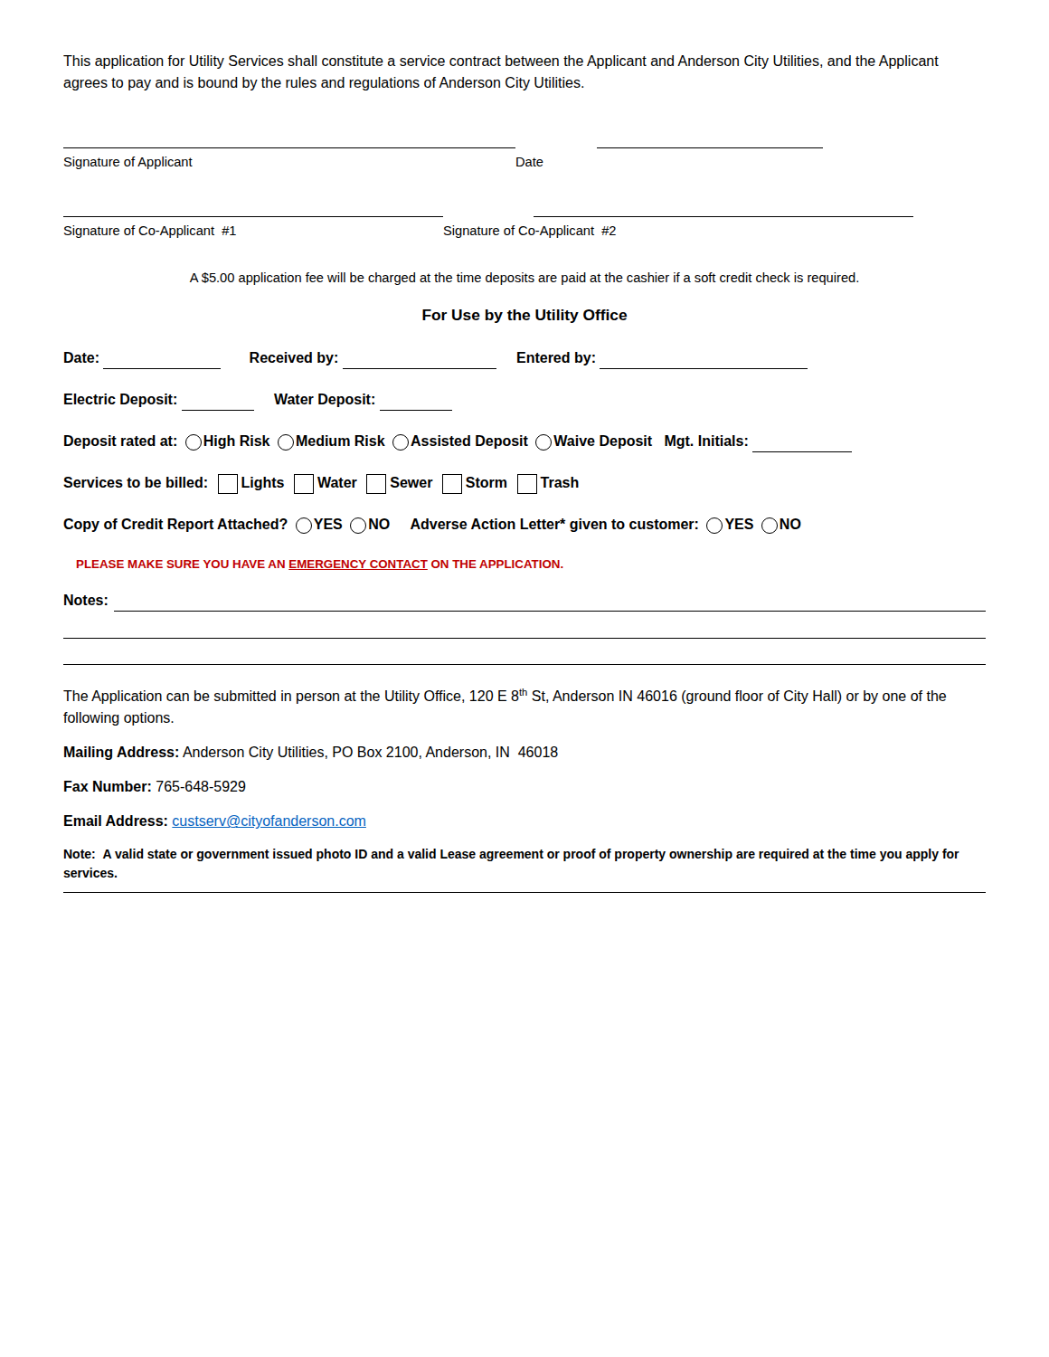This application for Utility Services shall constitute a service contract between the Applicant and Anderson City Utilities, and the Applicant agrees to pay and is bound by the rules and regulations of Anderson City Utilities.
Signature of Applicant
Date
Signature of Co-Applicant #1
Signature of Co-Applicant #2
A $5.00 application fee will be charged at the time deposits are paid at the cashier if a soft credit check is required.
For Use by the Utility Office
Date: Received by: Entered by:
Electric Deposit: Water Deposit:
Deposit rated at: High Risk Medium Risk Assisted Deposit Waive Deposit Mgt. Initials:
Services to be billed: Lights Water Sewer Storm Trash
Copy of Credit Report Attached? YES NO Adverse Action Letter* given to customer: YES NO
PLEASE MAKE SURE YOU HAVE AN EMERGENCY CONTACT ON THE APPLICATION.
Notes:
The Application can be submitted in person at the Utility Office, 120 E 8th St, Anderson IN 46016 (ground floor of City Hall) or by one of the following options.
Mailing Address: Anderson City Utilities, PO Box 2100, Anderson, IN 46018
Fax Number: 765-648-5929
Email Address: custserv@cityofanderson.com
Note: A valid state or government issued photo ID and a valid Lease agreement or proof of property ownership are required at the time you apply for services.